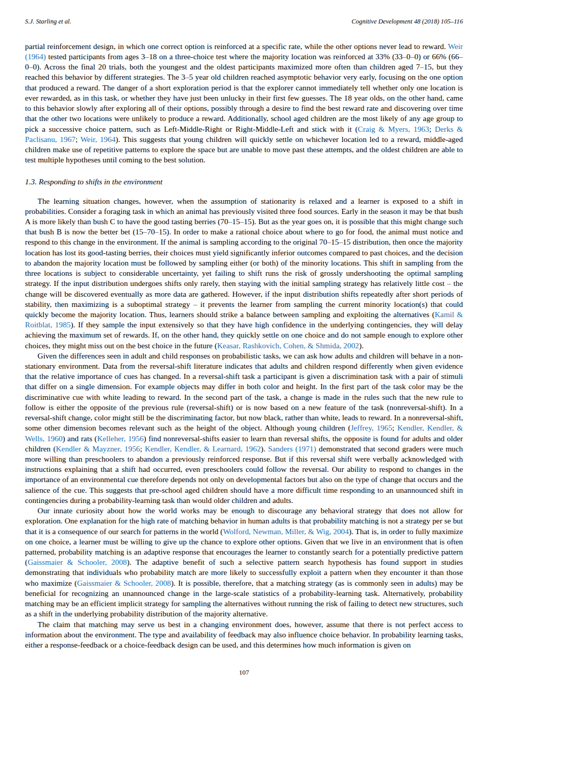S.J. Starling et al.
Cognitive Development 48 (2018) 105–116
partial reinforcement design, in which one correct option is reinforced at a specific rate, while the other options never lead to reward. Weir (1964) tested participants from ages 3–18 on a three-choice test where the majority location was reinforced at 33% (33–0–0) or 66% (66–0–0). Across the final 20 trials, both the youngest and the oldest participants maximized more often than children aged 7–15, but they reached this behavior by different strategies. The 3–5 year old children reached asymptotic behavior very early, focusing on the one option that produced a reward. The danger of a short exploration period is that the explorer cannot immediately tell whether only one location is ever rewarded, as in this task, or whether they have just been unlucky in their first few guesses. The 18 year olds, on the other hand, came to this behavior slowly after exploring all of their options, possibly through a desire to find the best reward rate and discovering over time that the other two locations were unlikely to produce a reward. Additionally, school aged children are the most likely of any age group to pick a successive choice pattern, such as Left-Middle-Right or Right-Middle-Left and stick with it (Craig & Myers, 1963; Derks & Paclisanu, 1967; Weir, 1964). This suggests that young children will quickly settle on whichever location led to a reward, middle-aged children make use of repetitive patterns to explore the space but are unable to move past these attempts, and the oldest children are able to test multiple hypotheses until coming to the best solution.
1.3. Responding to shifts in the environment
The learning situation changes, however, when the assumption of stationarity is relaxed and a learner is exposed to a shift in probabilities. Consider a foraging task in which an animal has previously visited three food sources. Early in the season it may be that bush A is more likely than bush C to have the good tasting berries (70–15–15). But as the year goes on, it is possible that this might change such that bush B is now the better bet (15–70–15). In order to make a rational choice about where to go for food, the animal must notice and respond to this change in the environment. If the animal is sampling according to the original 70–15–15 distribution, then once the majority location has lost its good-tasting berries, their choices must yield significantly inferior outcomes compared to past choices, and the decision to abandon the majority location must be followed by sampling either (or both) of the minority locations. This shift in sampling from the three locations is subject to considerable uncertainty, yet failing to shift runs the risk of grossly undershooting the optimal sampling strategy. If the input distribution undergoes shifts only rarely, then staying with the initial sampling strategy has relatively little cost – the change will be discovered eventually as more data are gathered. However, if the input distribution shifts repeatedly after short periods of stability, then maximizing is a suboptimal strategy – it prevents the learner from sampling the current minority location(s) that could quickly become the majority location. Thus, learners should strike a balance between sampling and exploiting the alternatives (Kamil & Roitblat, 1985). If they sample the input extensively so that they have high confidence in the underlying contingencies, they will delay achieving the maximum set of rewards. If, on the other hand, they quickly settle on one choice and do not sample enough to explore other choices, they might miss out on the best choice in the future (Keasar, Rashkovich, Cohen, & Shmida, 2002).
Given the differences seen in adult and child responses on probabilistic tasks, we can ask how adults and children will behave in a non-stationary environment. Data from the reversal-shift literature indicates that adults and children respond differently when given evidence that the relative importance of cues has changed. In a reversal-shift task a participant is given a discrimination task with a pair of stimuli that differ on a single dimension. For example objects may differ in both color and height. In the first part of the task color may be the discriminative cue with white leading to reward. In the second part of the task, a change is made in the rules such that the new rule to follow is either the opposite of the previous rule (reversal-shift) or is now based on a new feature of the task (nonreversal-shift). In a reversal-shift change, color might still be the discriminating factor, but now black, rather than white, leads to reward. In a nonreversal-shift, some other dimension becomes relevant such as the height of the object. Although young children (Jeffrey, 1965; Kendler, Kendler, & Wells, 1960) and rats (Kelleher, 1956) find nonreversal-shifts easier to learn than reversal shifts, the opposite is found for adults and older children (Kendler & Mayzner, 1956; Kendler, Kendler, & Learnard, 1962). Sanders (1971) demonstrated that second graders were much more willing than preschoolers to abandon a previously reinforced response. But if this reversal shift were verbally acknowledged with instructions explaining that a shift had occurred, even preschoolers could follow the reversal. Our ability to respond to changes in the importance of an environmental cue therefore depends not only on developmental factors but also on the type of change that occurs and the salience of the cue. This suggests that pre-school aged children should have a more difficult time responding to an unannounced shift in contingencies during a probability-learning task than would older children and adults.
Our innate curiosity about how the world works may be enough to discourage any behavioral strategy that does not allow for exploration. One explanation for the high rate of matching behavior in human adults is that probability matching is not a strategy per se but that it is a consequence of our search for patterns in the world (Wolford, Newman, Miller, & Wig, 2004). That is, in order to fully maximize on one choice, a learner must be willing to give up the chance to explore other options. Given that we live in an environment that is often patterned, probability matching is an adaptive response that encourages the learner to constantly search for a potentially predictive pattern (Gaissmaier & Schooler, 2008). The adaptive benefit of such a selective pattern search hypothesis has found support in studies demonstrating that individuals who probability match are more likely to successfully exploit a pattern when they encounter it than those who maximize (Gaissmaier & Schooler, 2008). It is possible, therefore, that a matching strategy (as is commonly seen in adults) may be beneficial for recognizing an unannounced change in the large-scale statistics of a probability-learning task. Alternatively, probability matching may be an efficient implicit strategy for sampling the alternatives without running the risk of failing to detect new structures, such as a shift in the underlying probability distribution of the majority alternative.
The claim that matching may serve us best in a changing environment does, however, assume that there is not perfect access to information about the environment. The type and availability of feedback may also influence choice behavior. In probability learning tasks, either a response-feedback or a choice-feedback design can be used, and this determines how much information is given on
107